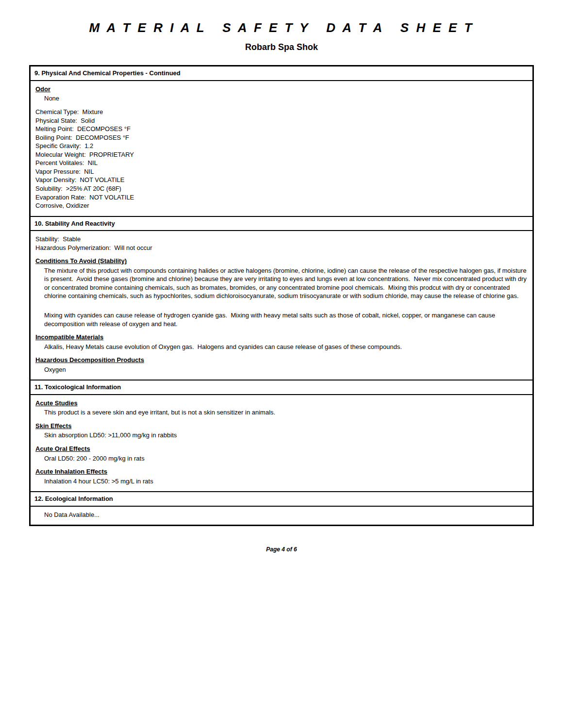M A T E R I A L S A F E T Y D A T A S H E E T
Robarb Spa Shok
9. Physical And Chemical Properties - Continued
Odor
None
Chemical Type: Mixture
Physical State: Solid
Melting Point: DECOMPOSES °F
Boiling Point: DECOMPOSES °F
Specific Gravity: 1.2
Molecular Weight: PROPRIETARY
Percent Volitales: NIL
Vapor Pressure: NIL
Vapor Density: NOT VOLATILE
Solubility: >25% AT 20C (68F)
Evaporation Rate: NOT VOLATILE
Corrosive, Oxidizer
10. Stability And Reactivity
Stability: Stable
Hazardous Polymerization: Will not occur
Conditions To Avoid (Stability)
The mixture of this product with compounds containing halides or active halogens (bromine, chlorine, iodine) can cause the release of the respective halogen gas, if moisture is present. Avoid these gases (bromine and chlorine) because they are very irritating to eyes and lungs even at low concentrations. Never mix concentrated product with dry or concentrated bromine containing chemicals, such as bromates, bromides, or any concentrated bromine pool chemicals. Mixing this prodcut with dry or concentrated chlorine containing chemicals, such as hypochlorites, sodium dichloroisocyanurate, sodium triisocyanurate or with sodium chloride, may cause the release of chlorine gas.
Mixing with cyanides can cause release of hydrogen cyanide gas. Mixing with heavy metal salts such as those of cobalt, nickel, copper, or manganese can cause decomposition with release of oxygen and heat.
Incompatible Materials
Alkalis, Heavy Metals cause evolution of Oxygen gas. Halogens and cyanides can cause release of gases of these compounds.
Hazardous Decomposition Products
Oxygen
11. Toxicological Information
Acute Studies
This product is a severe skin and eye irritant, but is not a skin sensitizer in animals.
Skin Effects
Skin absorption LD50: >11,000 mg/kg in rabbits
Acute Oral Effects
Oral LD50: 200 - 2000 mg/kg in rats
Acute Inhalation Effects
Inhalation 4 hour LC50: >5 mg/L in rats
12. Ecological Information
No Data Available...
Page 4 of 6